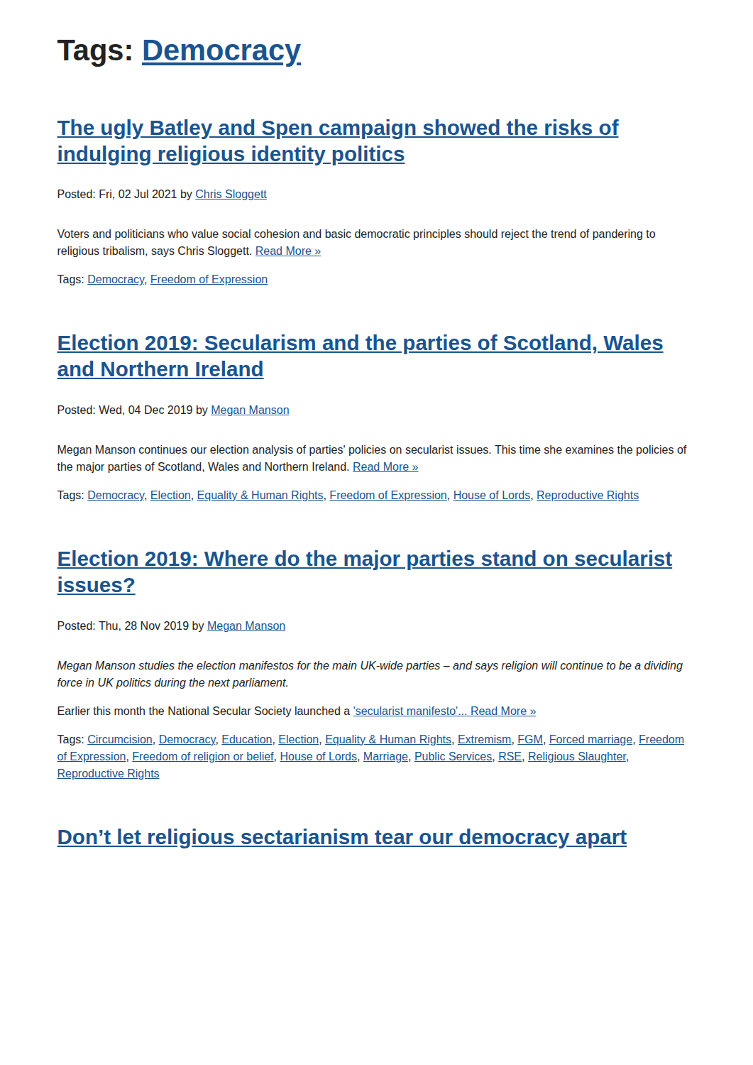Tags: Democracy
The ugly Batley and Spen campaign showed the risks of indulging religious identity politics
Posted: Fri, 02 Jul 2021 by Chris Sloggett
Voters and politicians who value social cohesion and basic democratic principles should reject the trend of pandering to religious tribalism, says Chris Sloggett. Read More »
Tags: Democracy, Freedom of Expression
Election 2019: Secularism and the parties of Scotland, Wales and Northern Ireland
Posted: Wed, 04 Dec 2019 by Megan Manson
Megan Manson continues our election analysis of parties' policies on secularist issues. This time she examines the policies of the major parties of Scotland, Wales and Northern Ireland. Read More »
Tags: Democracy, Election, Equality & Human Rights, Freedom of Expression, House of Lords, Reproductive Rights
Election 2019: Where do the major parties stand on secularist issues?
Posted: Thu, 28 Nov 2019 by Megan Manson
Megan Manson studies the election manifestos for the main UK-wide parties – and says religion will continue to be a dividing force in UK politics during the next parliament.
Earlier this month the National Secular Society launched a 'secularist manifesto'... Read More »
Tags: Circumcision, Democracy, Education, Election, Equality & Human Rights, Extremism, FGM, Forced marriage, Freedom of Expression, Freedom of religion or belief, House of Lords, Marriage, Public Services, RSE, Religious Slaughter, Reproductive Rights
Don’t let religious sectarianism tear our democracy apart